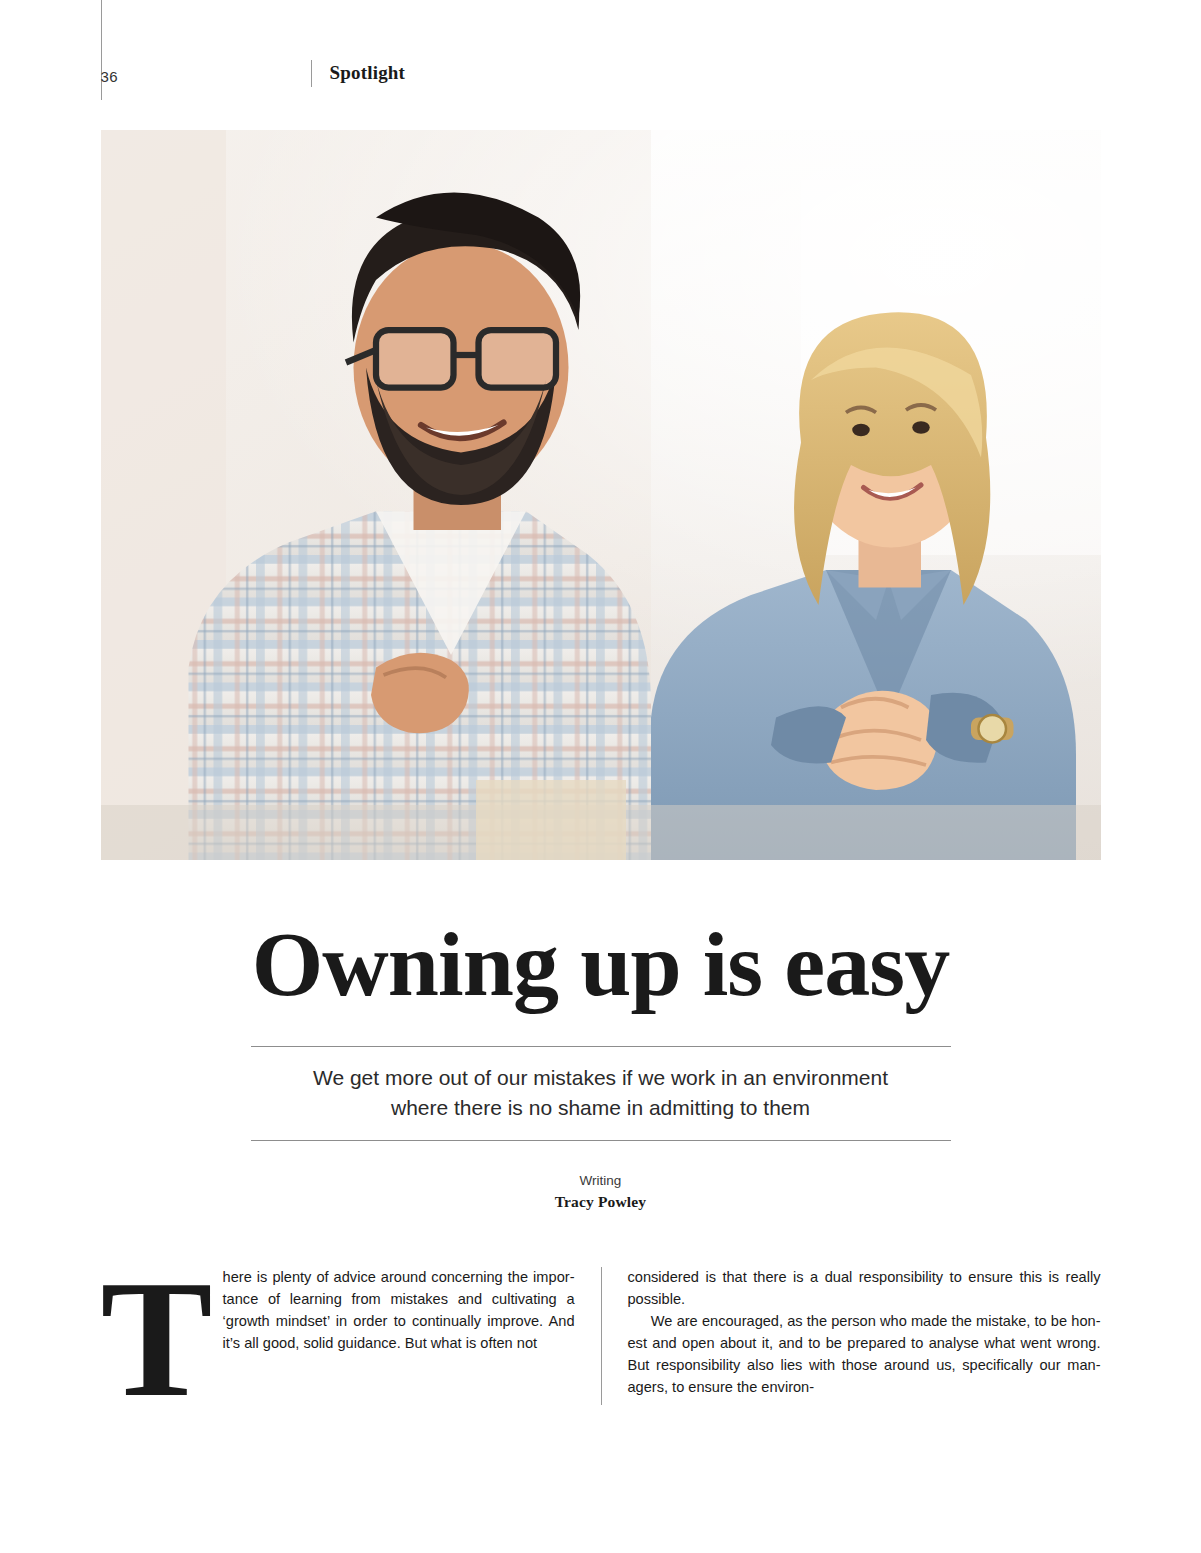36
Spotlight
Owning up is easy
We get more out of our mistakes if we work in an environment
where there is no shame in admitting to them
Writing Tracy Powley
There is plenty of advice around concerning the importance of learning from mistakes and cultivating a ‘growth mindset’ in order to continually improve. And it’s all good, solid guidance. But what is often not
considered is that there is a dual responsibility to ensure this is really possible.
We are encouraged, as the person who made the mistake, to be honest and open about it, and to be prepared to analyse what went wrong. But responsibility also lies with those around us, specifically our managers, to ensure the environ-